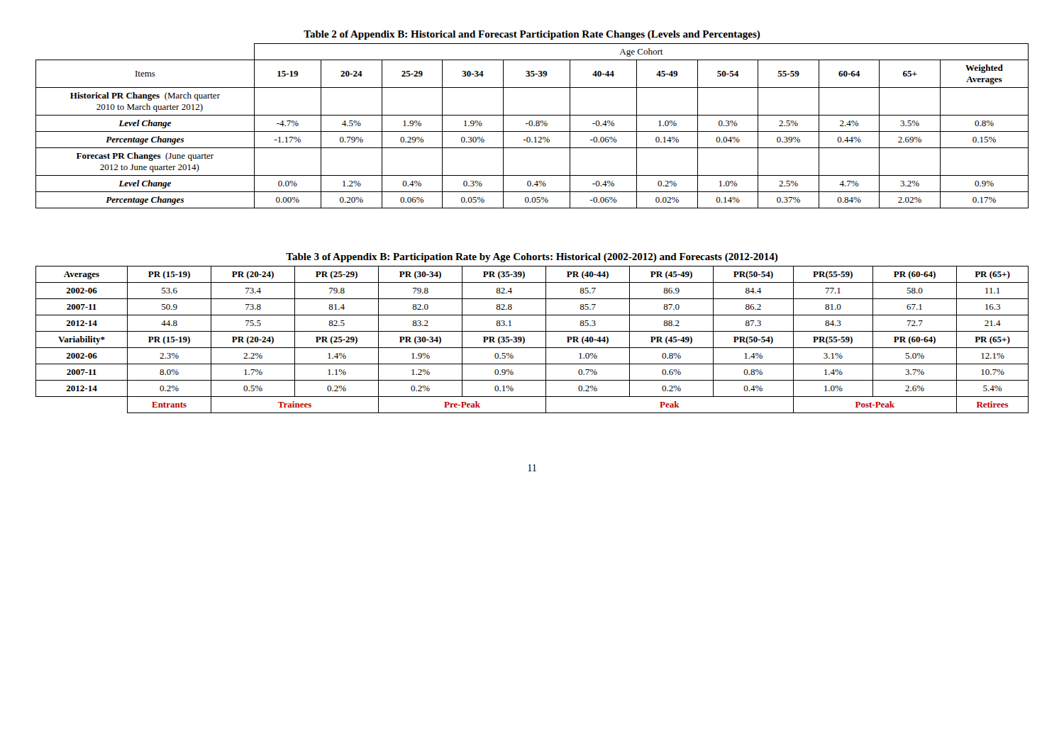Table 2 of Appendix B: Historical and Forecast Participation Rate Changes (Levels and Percentages)
| | Age Cohort |
| Items | 15-19 | 20-24 | 25-29 | 30-34 | 35-39 | 40-44 | 45-49 | 50-54 | 55-59 | 60-64 | 65+ | Weighted Averages |
| Historical PR Changes (March quarter 2010 to March quarter 2012) | | | | | | | | | | | | |
| Level Change | -4.7% | 4.5% | 1.9% | 1.9% | -0.8% | -0.4% | 1.0% | 0.3% | 2.5% | 2.4% | 3.5% | 0.8% |
| Percentage Changes | -1.17% | 0.79% | 0.29% | 0.30% | -0.12% | -0.06% | 0.14% | 0.04% | 0.39% | 0.44% | 2.69% | 0.15% |
| Forecast PR Changes (June quarter 2012 to June quarter 2014) | | | | | | | | | | | | |
| Level Change | 0.0% | 1.2% | 0.4% | 0.3% | 0.4% | -0.4% | 0.2% | 1.0% | 2.5% | 4.7% | 3.2% | 0.9% |
| Percentage Changes | 0.00% | 0.20% | 0.06% | 0.05% | 0.05% | -0.06% | 0.02% | 0.14% | 0.37% | 0.84% | 2.02% | 0.17% |
Table 3 of Appendix B: Participation Rate by Age Cohorts: Historical (2002-2012) and Forecasts (2012-2014)
| Averages | PR (15-19) | PR (20-24) | PR (25-29) | PR (30-34) | PR (35-39) | PR (40-44) | PR (45-49) | PR(50-54) | PR(55-59) | PR (60-64) | PR (65+) |
| 2002-06 | 53.6 | 73.4 | 79.8 | 79.8 | 82.4 | 85.7 | 86.9 | 84.4 | 77.1 | 58.0 | 11.1 |
| 2007-11 | 50.9 | 73.8 | 81.4 | 82.0 | 82.8 | 85.7 | 87.0 | 86.2 | 81.0 | 67.1 | 16.3 |
| 2012-14 | 44.8 | 75.5 | 82.5 | 83.2 | 83.1 | 85.3 | 88.2 | 87.3 | 84.3 | 72.7 | 21.4 |
| Variability* | PR (15-19) | PR (20-24) | PR (25-29) | PR (30-34) | PR (35-39) | PR (40-44) | PR (45-49) | PR(50-54) | PR(55-59) | PR (60-64) | PR (65+) |
| 2002-06 | 2.3% | 2.2% | 1.4% | 1.9% | 0.5% | 1.0% | 0.8% | 1.4% | 3.1% | 5.0% | 12.1% |
| 2007-11 | 8.0% | 1.7% | 1.1% | 1.2% | 0.9% | 0.7% | 0.6% | 0.8% | 1.4% | 3.7% | 10.7% |
| 2012-14 | 0.2% | 0.5% | 0.2% | 0.2% | 0.1% | 0.2% | 0.2% | 0.4% | 1.0% | 2.6% | 5.4% |
| | Entrants | Trainees | Pre-Peak | Peak | Post-Peak | Retirees |
11